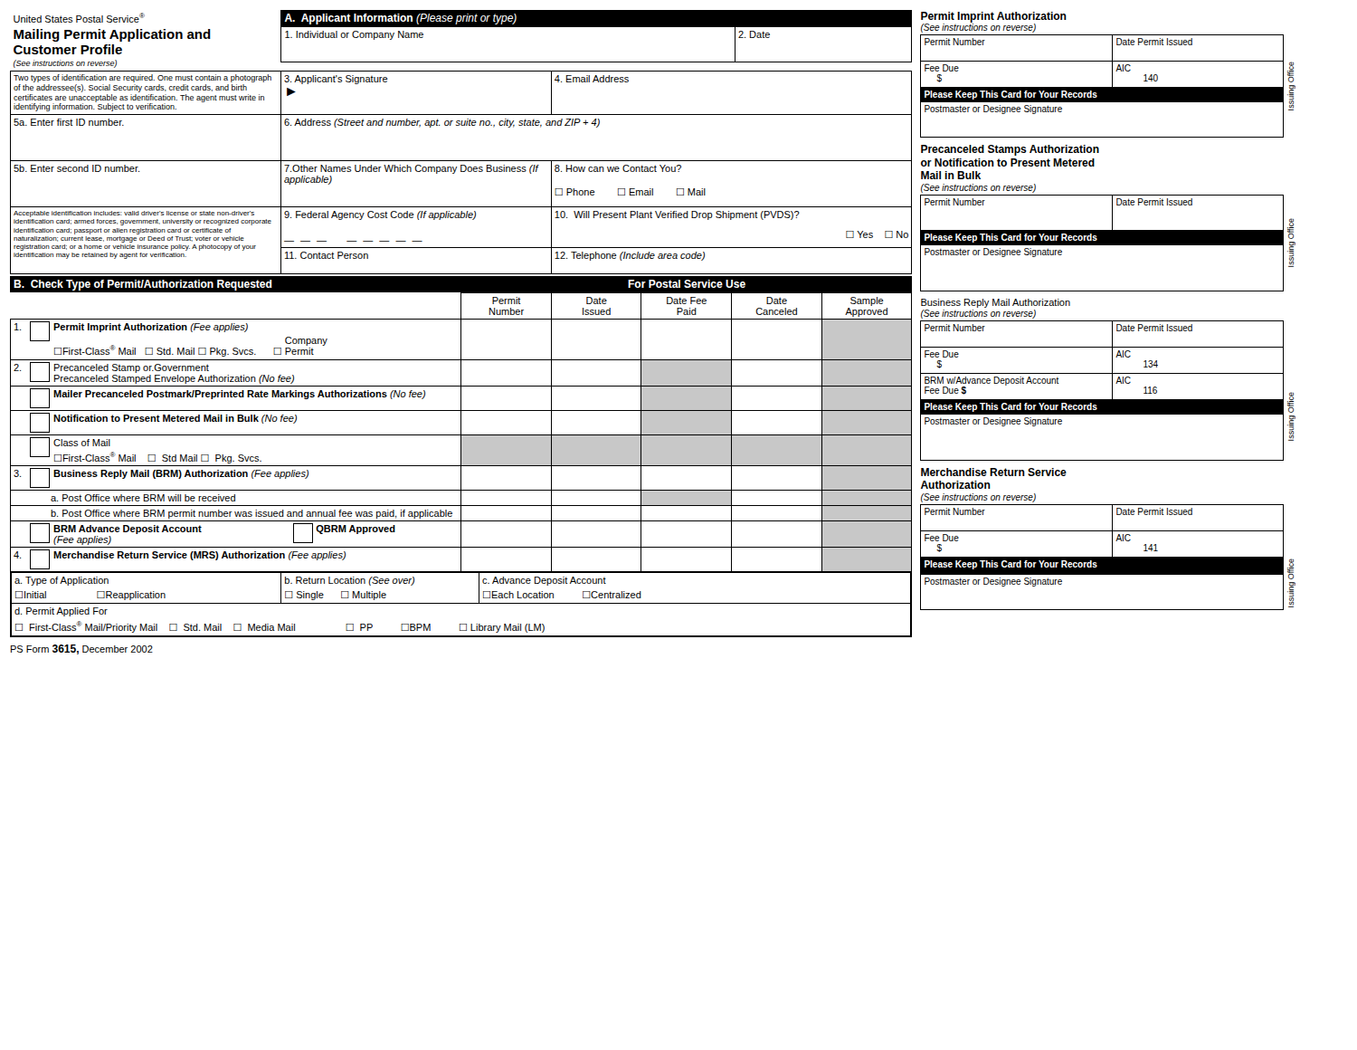| / United States Postal Service ® Mailing Permit Application and Customer Profile (See instructions on reverse) / A. Applicant Information (Please print or type) / 1. Individual or Company Name / 2. Date / / / Two types of identification are required. One must contain a photograph of the addressee(s). Social Security cards, credit cards, and birth certificates are unacceptable as identification. The agent must write in identifying information. Subject to verification. / 3. Applicant's Signature ► / 4. Email Address / / 5a. Enter first ID number. / 6. Addre ss (Street and number, apt. or suite no., city, state, and ZIP + 4) / / 5b. Enter second ID number. / 7.Other Names Under Which Company Does Business (If applicable) / 8. How can we Contact You? ☐ Phone ☐ Email ☐ Mail / / Acceptable identification includes: valid driver's license or state non-driver's identification card; armed forces, government, university or recognized corporate identification card; passport or alien registration card or certificate of naturalization; current lease, mortgage or Deed of Trust; voter or vehicle registration card; or a home or vehicle insurance policy. A photocopy of your identification may be retained by agent for verification. / 9. Federal Agency Cost Code (If applicable) — — — — — — — — / 10. Will Present Plant Verified Drop Shipment (PVDS)? ☐ Yes ☐ No / / 11. Contact Person / 12. Telephone (Include area code) / / B. Check Type of Permit/Authorization Requested / For Postal Service Use / / / Permit Number / Date Issued / Date Fee Paid / Date Canceled / Sample Approved / / / 1. / / Permit Imprint Authorization (Fee applies) ☐ First-Class ® Mail ☐ Std. Mail ☐ Pkg. Svcs. ☐ Company Permit / / / / / / / / / 2. / / Precanceled Stamp or.Government Precanceled Stamped Envelope Authorization (No fee) / / / / / / / / / / / Mailer Precanceled Postmark/Preprinted Rate Markings Authorizations (No fee) / / / / / / / / / / / Notification to Present Metered Mail in Bulk (No fee) / / / / / / / / / / / Class of Mail ☐ First-Class ® Mail ☐ Std Mail ☐ Pkg. Svcs. / / / / / / / / / 3. / / Business Reply Mail (BRM) Authorization (Fee applies) / / / / / / / / a. Post Office where BRM will be received / / / / / / / b. Post Office where BRM permit number was issued and annual fee was paid, if applicable / / / / / / / / / / BRM Advance Deposit Account (Fee applies) / QBRM Approved / / / / / / / / / 4. / / Merchandise Return Service (MRS) Authorization (Fee applies) / / / / / / / / / a. Type of Application ☐ Initial ☐ Reapplication / b. Return Location (See over) ☐ Single ☐ Multiple / c. Advance Deposit Account ☐ Each Location ☐ Centralized / / d. Permit Applied For ☐ First-Class ® Mail/Priority Mail ☐ Std. Mail ☐ Media Mail ☐ PP ☐ BPM ☐ Library Mail (LM) / / PS Form 3615, December 2002 | Permit Imprint Authorization (See instructions on reverse) / Permit Number / Date Permit Issued / Issuing Office / / Fee Due $ / AIC 140 / / Please Keep This Card for Your Records / / Postmaster or Designee Signature / Precanceled Stamps Authorization or Notification to Present Metered Mail in Bulk (See instructions on reverse) / Permit Number / Date Permit Issued / Issuing Office / / Please Keep This Card for Your Records / / Postmaster or Designee Signature / Business Reply Mail Authorization (See instructions on reverse) / Permit Number / Date Permit Issued / / / Fee Due $ / AIC 134 / / BRM w/Advance Deposit Account Fee Due $ / AIC 116 / Issuing Office / / Please Keep This Card for Your Records / / Postmaster or Designee Signature / Merchandise Return Service Authorization (See instructions on reverse) / Permit Number / Date Permit Issued / / / Fee Due $ / AIC 141 / / Please Keep This Card for Your Records / Issuing Office / / Postmaster or Designee Signature / |